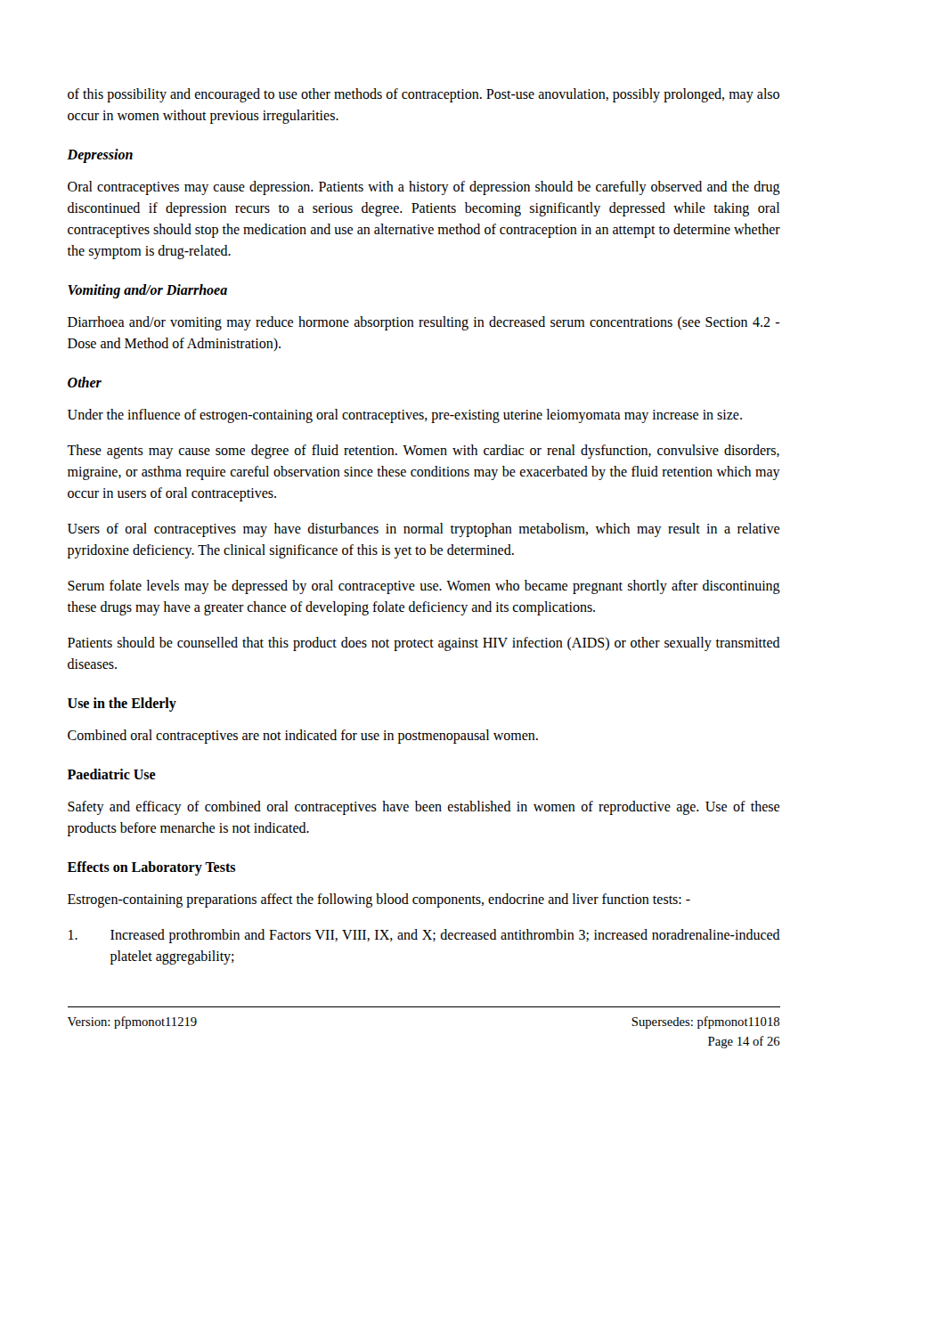of this possibility and encouraged to use other methods of contraception. Post-use anovulation, possibly prolonged, may also occur in women without previous irregularities.
Depression
Oral contraceptives may cause depression. Patients with a history of depression should be carefully observed and the drug discontinued if depression recurs to a serious degree. Patients becoming significantly depressed while taking oral contraceptives should stop the medication and use an alternative method of contraception in an attempt to determine whether the symptom is drug-related.
Vomiting and/or Diarrhoea
Diarrhoea and/or vomiting may reduce hormone absorption resulting in decreased serum concentrations (see Section 4.2 - Dose and Method of Administration).
Other
Under the influence of estrogen-containing oral contraceptives, pre-existing uterine leiomyomata may increase in size.
These agents may cause some degree of fluid retention. Women with cardiac or renal dysfunction, convulsive disorders, migraine, or asthma require careful observation since these conditions may be exacerbated by the fluid retention which may occur in users of oral contraceptives.
Users of oral contraceptives may have disturbances in normal tryptophan metabolism, which may result in a relative pyridoxine deficiency. The clinical significance of this is yet to be determined.
Serum folate levels may be depressed by oral contraceptive use. Women who became pregnant shortly after discontinuing these drugs may have a greater chance of developing folate deficiency and its complications.
Patients should be counselled that this product does not protect against HIV infection (AIDS) or other sexually transmitted diseases.
Use in the Elderly
Combined oral contraceptives are not indicated for use in postmenopausal women.
Paediatric Use
Safety and efficacy of combined oral contraceptives have been established in women of reproductive age. Use of these products before menarche is not indicated.
Effects on Laboratory Tests
Estrogen-containing preparations affect the following blood components, endocrine and liver function tests: -
1. Increased prothrombin and Factors VII, VIII, IX, and X; decreased antithrombin 3; increased noradrenaline-induced platelet aggregability;
Version: pfpmonot11219 Supersedes: pfpmonot11018
Page 14 of 26